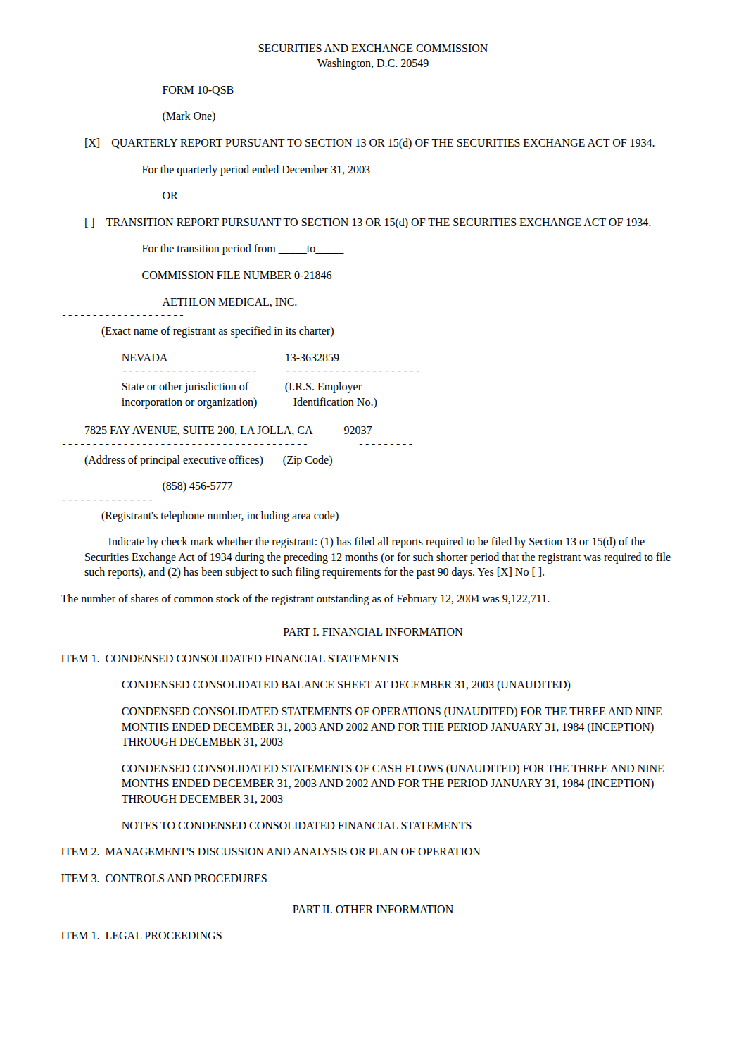SECURITIES AND EXCHANGE COMMISSION
Washington, D.C. 20549
FORM 10-QSB
(Mark One)
[X] QUARTERLY REPORT PURSUANT TO SECTION 13 OR 15(d) OF THE SECURITIES EXCHANGE ACT OF 1934.
For the quarterly period ended December 31, 2003
OR
[ ] TRANSITION REPORT PURSUANT TO SECTION 13 OR 15(d) OF THE SECURITIES EXCHANGE ACT OF 1934.
For the transition period from _____to_____
COMMISSION FILE NUMBER 0-21846
AETHLON MEDICAL, INC.
--------------------
(Exact name of registrant as specified in its charter)
| NEVADA | 13-3632859 |
| ---------------------- | ---------------------- |
| State or other jurisdiction of | (I.R.S. Employer |
| incorporation or organization) | Identification No.) |
7825 FAY AVENUE, SUITE 200, LA JOLLA, CA 92037
---------------------------------------- ---------
(Address of principal executive offices) (Zip Code)
(858) 456-5777
---------------
(Registrant's telephone number, including area code)
Indicate by check mark whether the registrant: (1) has filed all reports required to be filed by Section 13 or 15(d) of the Securities Exchange Act of 1934 during the preceding 12 months (or for such shorter period that the registrant was required to file such reports), and (2) has been subject to such filing requirements for the past 90 days. Yes [X] No [ ].
The number of shares of common stock of the registrant outstanding as of February 12, 2004 was 9,122,711.
PART I. FINANCIAL INFORMATION
ITEM 1. CONDENSED CONSOLIDATED FINANCIAL STATEMENTS
CONDENSED CONSOLIDATED BALANCE SHEET AT DECEMBER 31, 2003 (UNAUDITED)
CONDENSED CONSOLIDATED STATEMENTS OF OPERATIONS (UNAUDITED) FOR THE THREE AND NINE MONTHS ENDED DECEMBER 31, 2003 AND 2002 AND FOR THE PERIOD JANUARY 31, 1984 (INCEPTION) THROUGH DECEMBER 31, 2003
CONDENSED CONSOLIDATED STATEMENTS OF CASH FLOWS (UNAUDITED) FOR THE THREE AND NINE MONTHS ENDED DECEMBER 31, 2003 AND 2002 AND FOR THE PERIOD JANUARY 31, 1984 (INCEPTION) THROUGH DECEMBER 31, 2003
NOTES TO CONDENSED CONSOLIDATED FINANCIAL STATEMENTS
ITEM 2. MANAGEMENT'S DISCUSSION AND ANALYSIS OR PLAN OF OPERATION
ITEM 3. CONTROLS AND PROCEDURES
PART II. OTHER INFORMATION
ITEM 1. LEGAL PROCEEDINGS